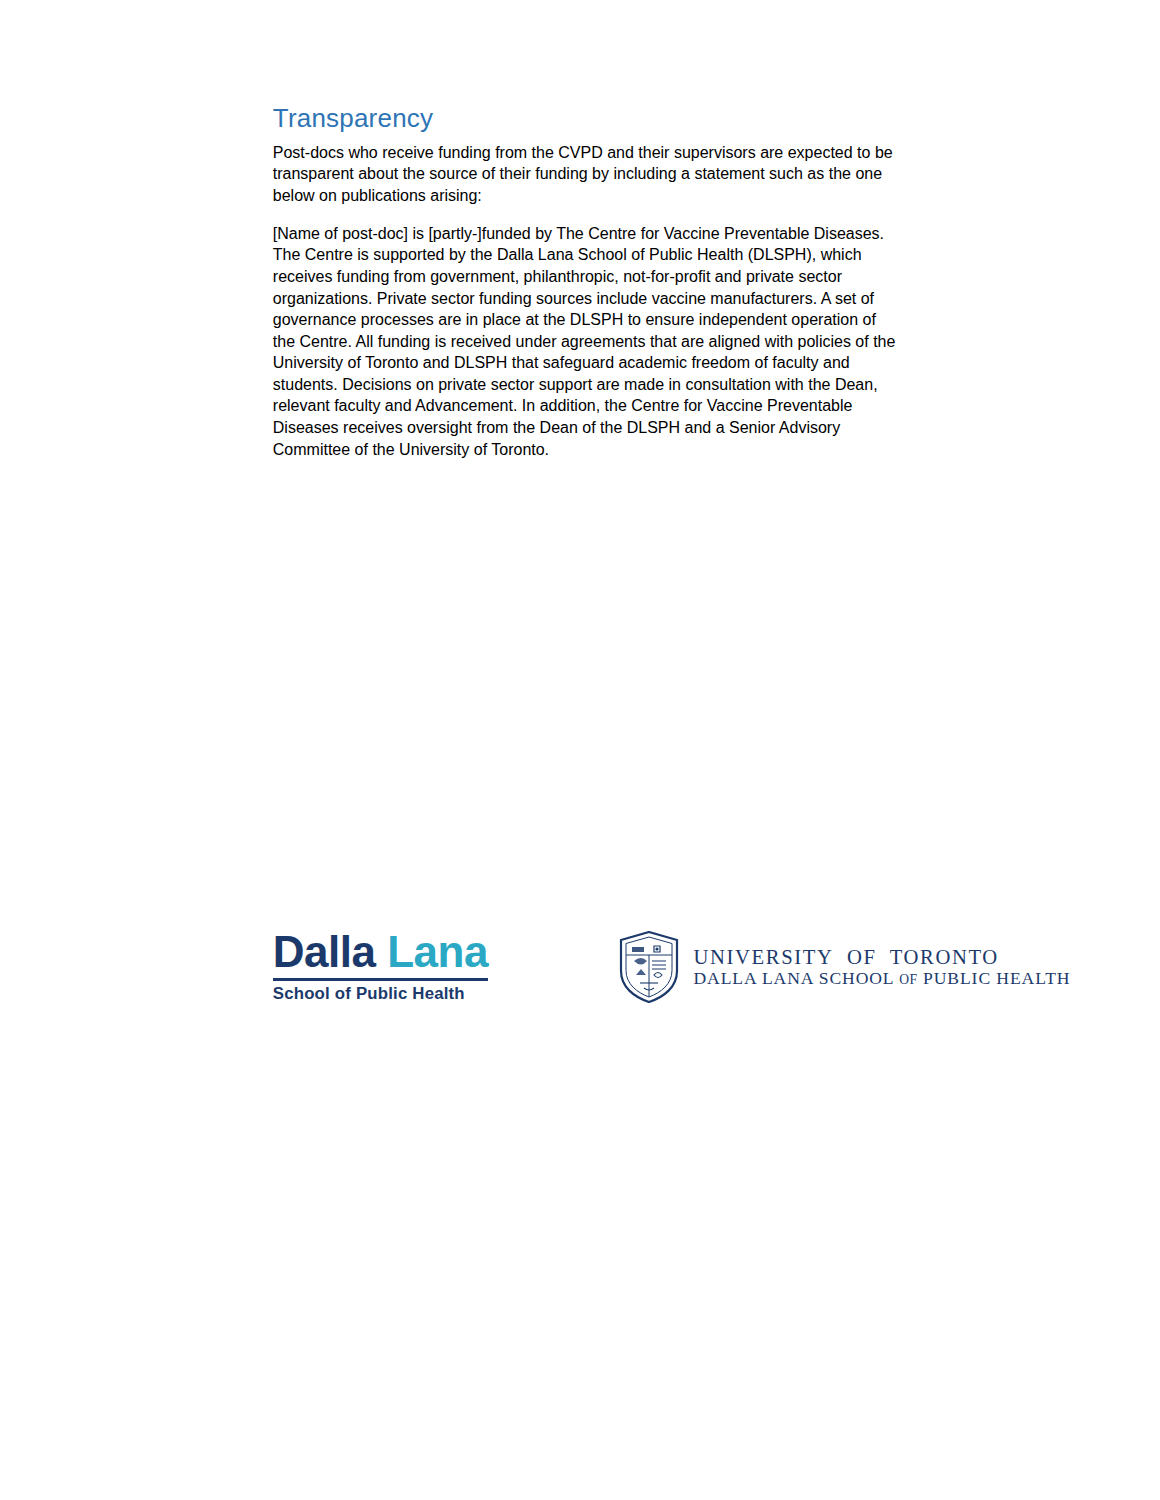Transparency
Post-docs who receive funding from the CVPD and their supervisors are expected to be transparent about the source of their funding by including a statement such as the one below on publications arising:
[Name of post-doc] is [partly-]funded by The Centre for Vaccine Preventable Diseases. The Centre is supported by the Dalla Lana School of Public Health (DLSPH), which receives funding from government, philanthropic, not-for-profit and private sector organizations. Private sector funding sources include vaccine manufacturers. A set of governance processes are in place at the DLSPH to ensure independent operation of the Centre. All funding is received under agreements that are aligned with policies of the University of Toronto and DLSPH that safeguard academic freedom of faculty and students. Decisions on private sector support are made in consultation with the Dean, relevant faculty and Advancement. In addition, the Centre for Vaccine Preventable Diseases receives oversight from the Dean of the DLSPH and a Senior Advisory Committee of the University of Toronto.
Dalla Lana
School of Public Health
University of Toronto
Dalla Lana School of Public Health